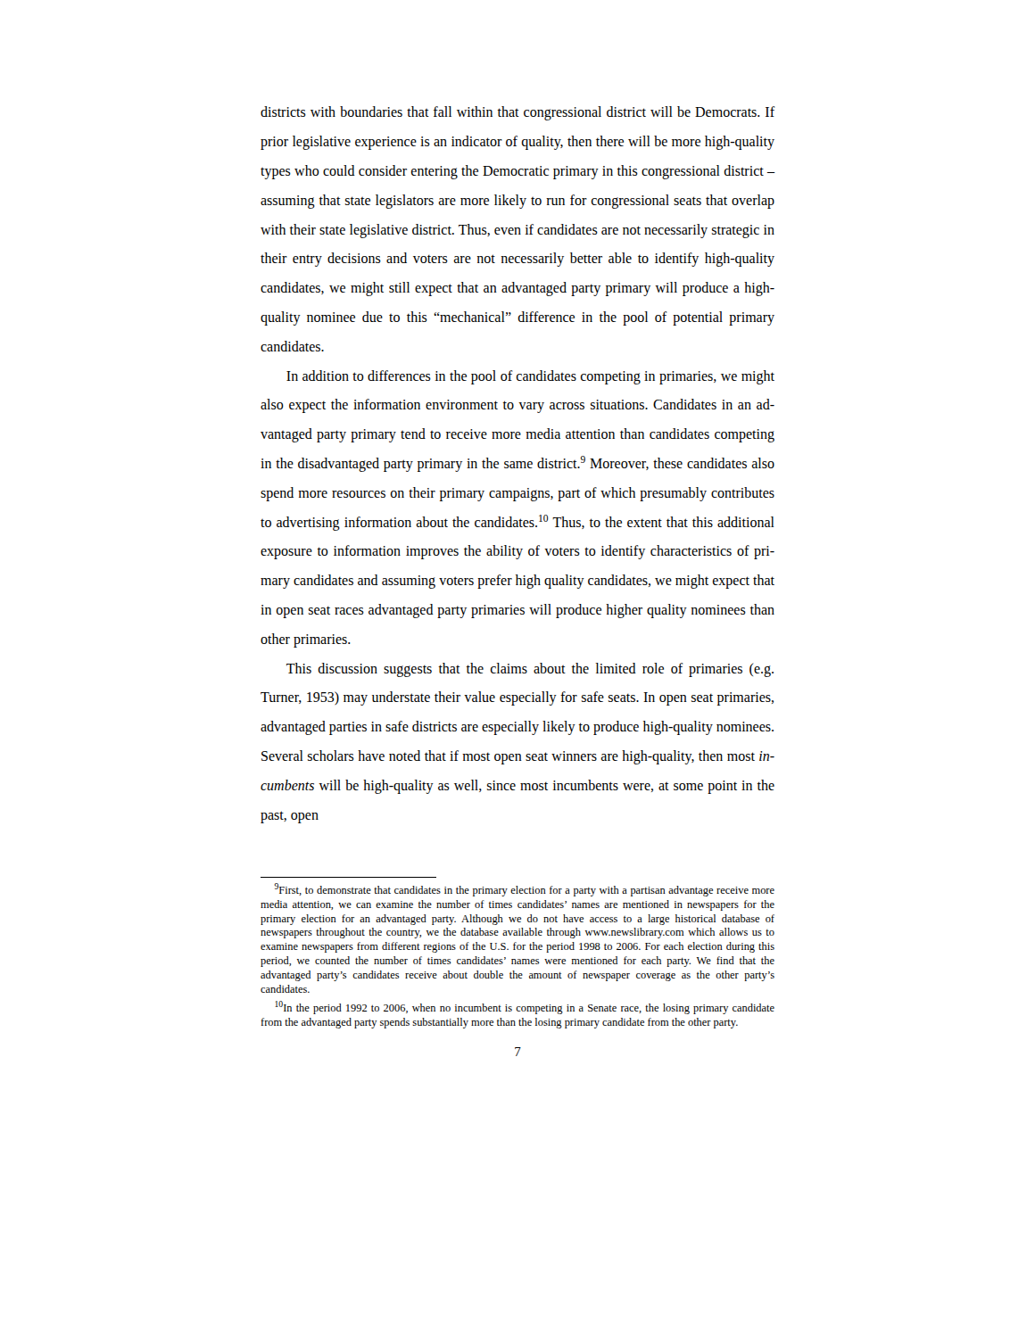districts with boundaries that fall within that congressional district will be Democrats. If prior legislative experience is an indicator of quality, then there will be more high-quality types who could consider entering the Democratic primary in this congressional district – assuming that state legislators are more likely to run for congressional seats that overlap with their state legislative district. Thus, even if candidates are not necessarily strategic in their entry decisions and voters are not necessarily better able to identify high-quality candidates, we might still expect that an advantaged party primary will produce a high-quality nominee due to this “mechanical” difference in the pool of potential primary candidates.
In addition to differences in the pool of candidates competing in primaries, we might also expect the information environment to vary across situations. Candidates in an advantaged party primary tend to receive more media attention than candidates competing in the disadvantaged party primary in the same district.9 Moreover, these candidates also spend more resources on their primary campaigns, part of which presumably contributes to advertising information about the candidates.10 Thus, to the extent that this additional exposure to information improves the ability of voters to identify characteristics of primary candidates and assuming voters prefer high quality candidates, we might expect that in open seat races advantaged party primaries will produce higher quality nominees than other primaries.
This discussion suggests that the claims about the limited role of primaries (e.g. Turner, 1953) may understate their value especially for safe seats. In open seat primaries, advantaged parties in safe districts are especially likely to produce high-quality nominees. Several scholars have noted that if most open seat winners are high-quality, then most incumbents will be high-quality as well, since most incumbents were, at some point in the past, open
9First, to demonstrate that candidates in the primary election for a party with a partisan advantage receive more media attention, we can examine the number of times candidates’ names are mentioned in newspapers for the primary election for an advantaged party. Although we do not have access to a large historical database of newspapers throughout the country, we the database available through www.newslibrary.com which allows us to examine newspapers from different regions of the U.S. for the period 1998 to 2006. For each election during this period, we counted the number of times candidates’ names were mentioned for each party. We find that the advantaged party’s candidates receive about double the amount of newspaper coverage as the other party’s candidates.
10In the period 1992 to 2006, when no incumbent is competing in a Senate race, the losing primary candidate from the advantaged party spends substantially more than the losing primary candidate from the other party.
7